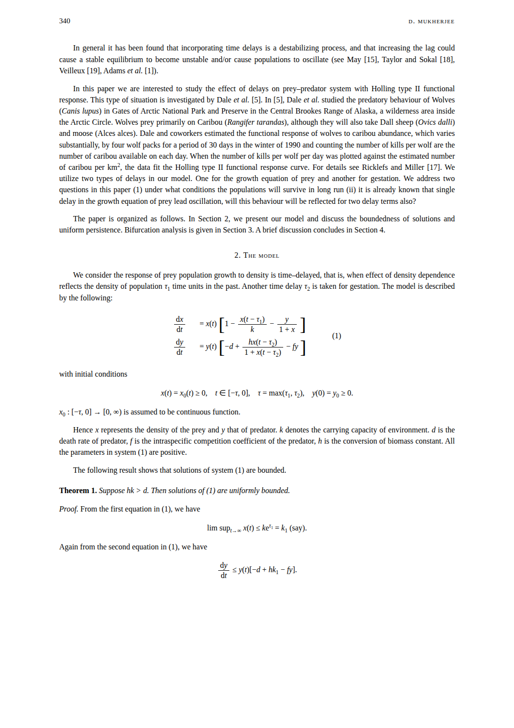340 D. MUKHERJEE
In general it has been found that incorporating time delays is a destabilizing process, and that increasing the lag could cause a stable equilibrium to become unstable and/or cause populations to oscillate (see May [15], Taylor and Sokal [18], Veilleux [19], Adams et al. [1]).
In this paper we are interested to study the effect of delays on prey–predator system with Holling type II functional response. This type of situation is investigated by Dale et al. [5]. In [5], Dale et al. studied the predatory behaviour of Wolves (Canis lupus) in Gates of Arctic National Park and Preserve in the Central Brookes Range of Alaska, a wilderness area inside the Arctic Circle. Wolves prey primarily on Caribou (Rangifer tarandas), although they will also take Dall sheep (Ovics dalli) and moose (Alces alces). Dale and coworkers estimated the functional response of wolves to caribou abundance, which varies substantially, by four wolf packs for a period of 30 days in the winter of 1990 and counting the number of kills per wolf are the number of caribou available on each day. When the number of kills per wolf per day was plotted against the estimated number of caribou per km2, the data fit the Holling type II functional response curve. For details see Ricklefs and Miller [17]. We utilize two types of delays in our model. One for the growth equation of prey and another for gestation. We address two questions in this paper (1) under what conditions the populations will survive in long run (ii) it is already known that single delay in the growth equation of prey lead oscillation, will this behaviour will be reflected for two delay terms also?
The paper is organized as follows. In Section 2, we present our model and discuss the boundedness of solutions and uniform persistence. Bifurcation analysis is given in Section 3. A brief discussion concludes in Section 4.
2. The model
We consider the response of prey population growth to density is time–delayed, that is, when effect of density dependence reflects the density of population τ1 time units in the past. Another time delay τ2 is taken for gestation. The model is described by the following:
dx dt = x(t) [1 − x(t − τ1) k − y 1 + x ] dy dt = y(t) [−d + hx(t − τ2) 1 + x(t − τ2) − fy ]
(1)
with initial conditions
x(t) = x0(t) ≥ 0, t ∈ [−τ, 0], τ = max(τ1, τ2), y(0) = y0 ≥ 0.
x0 : [−τ, 0] → [0, ∞) is assumed to be continuous function.
Hence x represents the density of the prey and y that of predator. k denotes the carrying capacity of environment. d is the death rate of predator, f is the intraspecific competition coefficient of the predator, h is the conversion of biomass constant. All the parameters in system (1) are positive.
The following result shows that solutions of system (1) are bounded.
Theorem 1. Suppose hk > d. Then solutions of (1) are uniformly bounded.
Proof. From the first equation in (1), we have
lim supt→∞ x(t) ≤ keτ1 = k1 (say).
Again from the second equation in (1), we have
dy dt ≤ y(t)[−d + hk1 − fy].